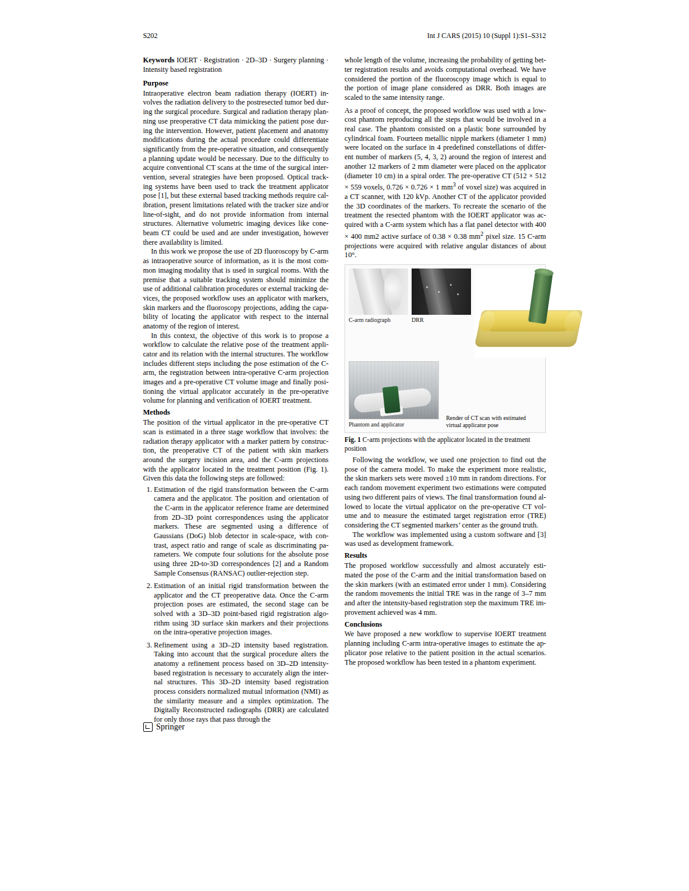S202
Int J CARS (2015) 10 (Suppl 1):S1–S312
Keywords IOERT · Registration · 2D–3D · Surgery planning · Intensity based registration
Purpose
Intraoperative electron beam radiation therapy (IOERT) involves the radiation delivery to the postresected tumor bed during the surgical procedure. Surgical and radiation therapy planning use preoperative CT data mimicking the patient pose during the intervention. However, patient placement and anatomy modifications during the actual procedure could differentiate significantly from the pre-operative situation, and consequently a planning update would be necessary. Due to the difficulty to acquire conventional CT scans at the time of the surgical intervention, several strategies have been proposed. Optical tracking systems have been used to track the treatment applicator pose [1], but these external based tracking methods require calibration, present limitations related with the tracker size and/or line-of-sight, and do not provide information from internal structures. Alternative volumetric imaging devices like cone-beam CT could be used and are under investigation, however there availability is limited.
In this work we propose the use of 2D fluoroscopy by C-arm as intraoperative source of information, as it is the most common imaging modality that is used in surgical rooms. With the premise that a suitable tracking system should minimize the use of additional calibration procedures or external tracking devices, the proposed workflow uses an applicator with markers, skin markers and the fluoroscopy projections, adding the capability of locating the applicator with respect to the internal anatomy of the region of interest.
In this context, the objective of this work is to propose a workflow to calculate the relative pose of the treatment applicator and its relation with the internal structures. The workflow includes different steps including the pose estimation of the C-arm, the registration between intra-operative C-arm projection images and a pre-operative CT volume image and finally positioning the virtual applicator accurately in the pre-operative volume for planning and verification of IOERT treatment.
Methods
The position of the virtual applicator in the pre-operative CT scan is estimated in a three stage workflow that involves: the radiation therapy applicator with a marker pattern by construction, the preoperative CT of the patient with skin markers around the surgery incision area, and the C-arm projections with the applicator located in the treatment position (Fig. 1). Given this data the following steps are followed:
Estimation of the rigid transformation between the C-arm camera and the applicator. The position and orientation of the C-arm in the applicator reference frame are determined from 2D–3D point correspondences using the applicator markers. These are segmented using a difference of Gaussians (DoG) blob detector in scale-space, with contrast, aspect ratio and range of scale as discriminating parameters. We compute four solutions for the absolute pose using three 2D-to-3D correspondences [2] and a Random Sample Consensus (RANSAC) outlier-rejection step.
Estimation of an initial rigid transformation between the applicator and the CT preoperative data. Once the C-arm projection poses are estimated, the second stage can be solved with a 3D–3D point-based rigid registration algorithm using 3D surface skin markers and their projections on the intra-operative projection images.
Refinement using a 3D–2D intensity based registration. Taking into account that the surgical procedure alters the anatomy a refinement process based on 3D–2D intensity-based registration is necessary to accurately align the internal structures. This 3D–2D intensity based registration process considers normalized mutual information (NMI) as the similarity measure and a simplex optimization. The Digitally Reconstructed radiographs (DRR) are calculated for only those rays that pass through the
whole length of the volume, increasing the probability of getting better registration results and avoids computational overhead. We have considered the portion of the fluoroscopy image which is equal to the portion of image plane considered as DRR. Both images are scaled to the same intensity range.
As a proof of concept, the proposed workflow was used with a low-cost phantom reproducing all the steps that would be involved in a real case. The phantom consisted on a plastic bone surrounded by cylindrical foam. Fourteen metallic nipple markers (diameter 1 mm) were located on the surface in 4 predefined constellations of different number of markers (5, 4, 3, 2) around the region of interest and another 12 markers of 2 mm diameter were placed on the applicator (diameter 10 cm) in a spiral order. The pre-operative CT (512 × 512 × 559 voxels, 0.726 × 0.726 × 1 mm3 of voxel size) was acquired in a CT scanner, with 120 kVp. Another CT of the applicator provided the 3D coordinates of the markers. To recreate the scenario of the treatment the resected phantom with the IOERT applicator was acquired with a C-arm system which has a flat panel detector with 400 × 400 mm2 active surface of 0.38 × 0.38 mm2 pixel size. 15 C-arm projections were acquired with relative angular distances of about 10°.
C-arm radiograph
DRR
Phantom and applicator
Render of CT scan with estimated
virtual applicator pose
Fig. 1 C-arm projections with the applicator located in the treatment position
Following the workflow, we used one projection to find out the pose of the camera model. To make the experiment more realistic, the skin markers sets were moved ±10 mm in random directions. For each random movement experiment two estimations were computed using two different pairs of views. The final transformation found allowed to locate the virtual applicator on the pre-operative CT volume and to measure the estimated target registration error (TRE) considering the CT segmented markers’ center as the ground truth.
The workflow was implemented using a custom software and [3] was used as development framework.
Results
The proposed workflow successfully and almost accurately estimated the pose of the C-arm and the initial transformation based on the skin markers (with an estimated error under 1 mm). Considering the random movements the initial TRE was in the range of 3–7 mm and after the intensity-based registration step the maximum TRE improvement achieved was 4 mm.
Conclusions
We have proposed a new workflow to supervise IOERT treatment planning including C-arm intra-operative images to estimate the applicator pose relative to the patient position in the actual scenarios. The proposed workflow has been tested in a phantom experiment.
Springer